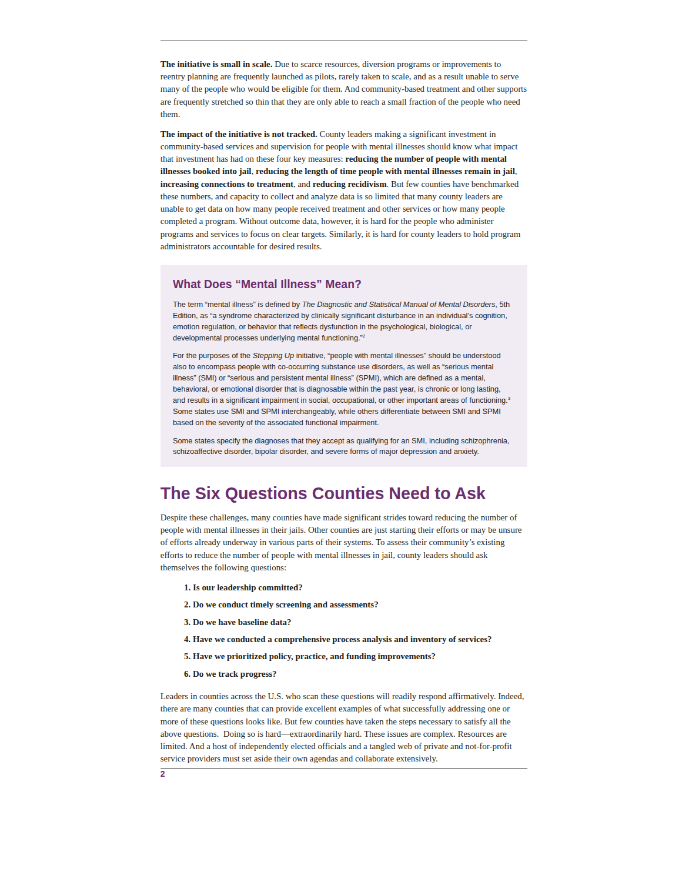The initiative is small in scale. Due to scarce resources, diversion programs or improvements to reentry planning are frequently launched as pilots, rarely taken to scale, and as a result unable to serve many of the people who would be eligible for them. And community-based treatment and other supports are frequently stretched so thin that they are only able to reach a small fraction of the people who need them.
The impact of the initiative is not tracked. County leaders making a significant investment in community-based services and supervision for people with mental illnesses should know what impact that investment has had on these four key measures: reducing the number of people with mental illnesses booked into jail, reducing the length of time people with mental illnesses remain in jail, increasing connections to treatment, and reducing recidivism. But few counties have benchmarked these numbers, and capacity to collect and analyze data is so limited that many county leaders are unable to get data on how many people received treatment and other services or how many people completed a program. Without outcome data, however, it is hard for the people who administer programs and services to focus on clear targets. Similarly, it is hard for county leaders to hold program administrators accountable for desired results.
What Does “Mental Illness” Mean?
The term “mental illness” is defined by The Diagnostic and Statistical Manual of Mental Disorders, 5th Edition, as “a syndrome characterized by clinically significant disturbance in an individual’s cognition, emotion regulation, or behavior that reflects dysfunction in the psychological, biological, or developmental processes underlying mental functioning.”2
For the purposes of the Stepping Up initiative, “people with mental illnesses” should be understood also to encompass people with co-occurring substance use disorders, as well as “serious mental illness” (SMI) or “serious and persistent mental illness” (SPMI), which are defined as a mental, behavioral, or emotional disorder that is diagnosable within the past year, is chronic or long lasting, and results in a significant impairment in social, occupational, or other important areas of functioning.3 Some states use SMI and SPMI interchangeably, while others differentiate between SMI and SPMI based on the severity of the associated functional impairment.
Some states specify the diagnoses that they accept as qualifying for an SMI, including schizophrenia, schizoaffective disorder, bipolar disorder, and severe forms of major depression and anxiety.
The Six Questions Counties Need to Ask
Despite these challenges, many counties have made significant strides toward reducing the number of people with mental illnesses in their jails. Other counties are just starting their efforts or may be unsure of efforts already underway in various parts of their systems. To assess their community’s existing efforts to reduce the number of people with mental illnesses in jail, county leaders should ask themselves the following questions:
1. Is our leadership committed?
2. Do we conduct timely screening and assessments?
3. Do we have baseline data?
4. Have we conducted a comprehensive process analysis and inventory of services?
5. Have we prioritized policy, practice, and funding improvements?
6. Do we track progress?
Leaders in counties across the U.S. who scan these questions will readily respond affirmatively. Indeed, there are many counties that can provide excellent examples of what successfully addressing one or more of these questions looks like. But few counties have taken the steps necessary to satisfy all the above questions. Doing so is hard—extraordinarily hard. These issues are complex. Resources are limited. And a host of independently elected officials and a tangled web of private and not-for-profit service providers must set aside their own agendas and collaborate extensively.
2